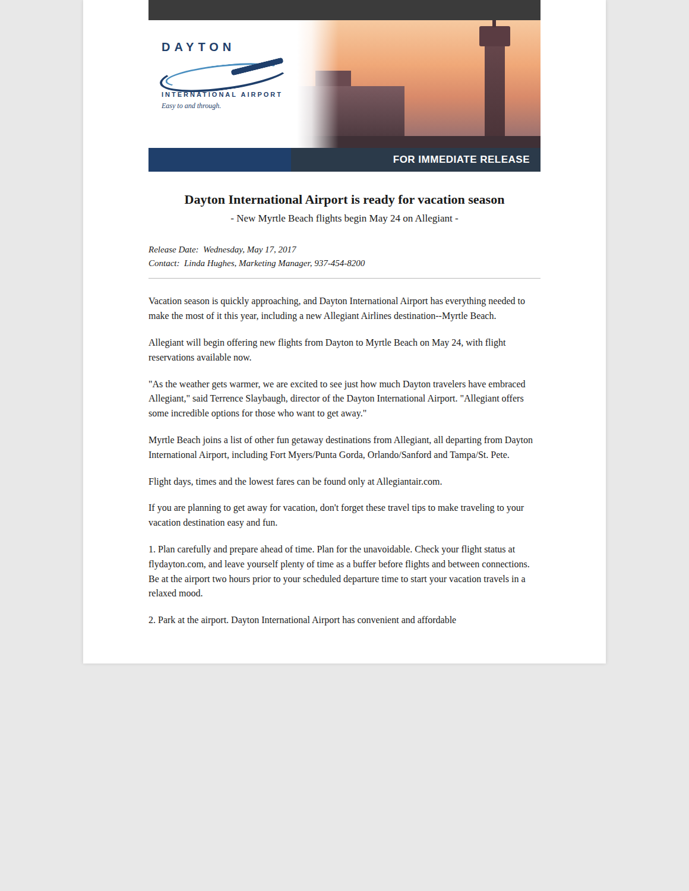DAYTON
INTERNATIONAL AIRPORT
Easy to and through.
FOR IMMEDIATE RELEASE
Dayton International Airport is ready for vacation season
- New Myrtle Beach flights begin May 24 on Allegiant -
Release Date: Wednesday, May 17, 2017
Contact: Linda Hughes, Marketing Manager, 937-454-8200
Vacation season is quickly approaching, and Dayton International Airport has everything needed to make the most of it this year, including a new Allegiant Airlines destination--Myrtle Beach.
Allegiant will begin offering new flights from Dayton to Myrtle Beach on May 24, with flight reservations available now.
"As the weather gets warmer, we are excited to see just how much Dayton travelers have embraced Allegiant," said Terrence Slaybaugh, director of the Dayton International Airport. "Allegiant offers some incredible options for those who want to get away."
Myrtle Beach joins a list of other fun getaway destinations from Allegiant, all departing from Dayton International Airport, including Fort Myers/Punta Gorda, Orlando/Sanford and Tampa/St. Pete.
Flight days, times and the lowest fares can be found only at Allegiantair.com.
If you are planning to get away for vacation, don't forget these travel tips to make traveling to your vacation destination easy and fun.
1. Plan carefully and prepare ahead of time. Plan for the unavoidable. Check your flight status at flydayton.com, and leave yourself plenty of time as a buffer before flights and between connections. Be at the airport two hours prior to your scheduled departure time to start your vacation travels in a relaxed mood.
2. Park at the airport. Dayton International Airport has convenient and affordable